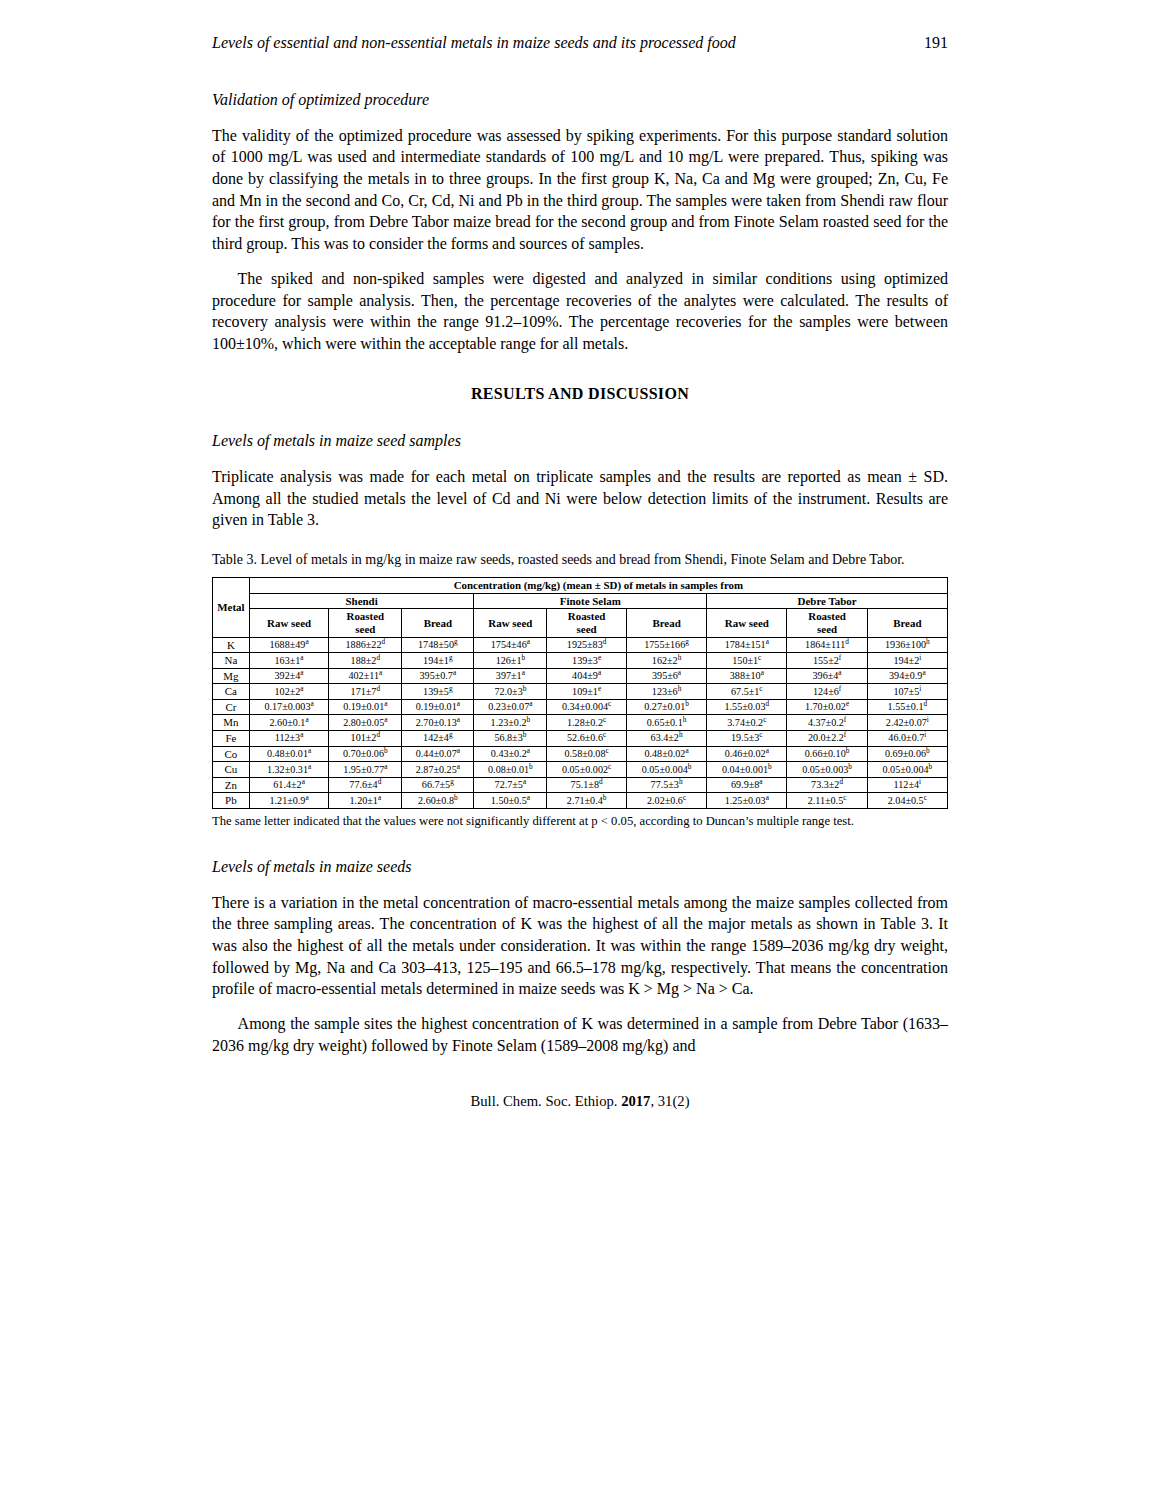Levels of essential and non-essential metals in maize seeds and its processed food 191
Validation of optimized procedure
The validity of the optimized procedure was assessed by spiking experiments. For this purpose standard solution of 1000 mg/L was used and intermediate standards of 100 mg/L and 10 mg/L were prepared. Thus, spiking was done by classifying the metals in to three groups. In the first group K, Na, Ca and Mg were grouped; Zn, Cu, Fe and Mn in the second and Co, Cr, Cd, Ni and Pb in the third group. The samples were taken from Shendi raw flour for the first group, from Debre Tabor maize bread for the second group and from Finote Selam roasted seed for the third group. This was to consider the forms and sources of samples.
The spiked and non-spiked samples were digested and analyzed in similar conditions using optimized procedure for sample analysis. Then, the percentage recoveries of the analytes were calculated. The results of recovery analysis were within the range 91.2–109%. The percentage recoveries for the samples were between 100±10%, which were within the acceptable range for all metals.
RESULTS AND DISCUSSION
Levels of metals in maize seed samples
Triplicate analysis was made for each metal on triplicate samples and the results are reported as mean ± SD. Among all the studied metals the level of Cd and Ni were below detection limits of the instrument. Results are given in Table 3.
Table 3. Level of metals in mg/kg in maize raw seeds, roasted seeds and bread from Shendi, Finote Selam and Debre Tabor.
| Metal | Concentration (mg/kg) (mean ± SD) of metals in samples from |
| --- | --- |
| Shendi | Finote Selam | Debre Tabor |
| Raw seed | Roasted seed | Bread | Raw seed | Roasted seed | Bread | Raw seed | Roasted seed | Bread |
| K | 1688±49 a | 1886±22 d | 1748±50 g | 1754±46 a | 1925±83 d | 1755±166 g | 1784±151 a | 1864±111 d | 1936±100 h |
| Na | 163±1 a | 188±2 d | 194±1 g | 126±1 b | 139±3 e | 162±2 h | 150±1 c | 155±2 f | 194±2 i |
| Mg | 392±4 a | 402±11 a | 395±0.7 a | 397±1 a | 404±9 a | 395±6 a | 388±10 a | 396±4 a | 394±0.9 a |
| Ca | 102±2 a | 171±7 d | 139±5 g | 72.0±3 b | 109±1 e | 123±6 h | 67.5±1 c | 124±6 f | 107±5 i |
| Cr | 0.17±0.003 a | 0.19±0.01 a | 0.19±0.01 a | 0.23±0.07 a | 0.34±0.004 c | 0.27±0.01 b | 1.55±0.03 d | 1.70±0.02 e | 1.55±0.1 d |
| Mn | 2.60±0.1 a | 2.80±0.05 a | 2.70±0.13 a | 1.23±0.2 b | 1.28±0.2 c | 0.65±0.1 h | 3.74±0.2 c | 4.37±0.2 f | 2.42±0.07 i |
| Fe | 112±3 a | 101±2 d | 142±4 g | 56.8±3 b | 52.6±0.6 c | 63.4±2 h | 19.5±3 c | 20.0±2.2 f | 46.0±0.7 i |
| Co | 0.48±0.01 a | 0.70±0.06 b | 0.44±0.07 a | 0.43±0.2 a | 0.58±0.08 c | 0.48±0.02 a | 0.46±0.02 a | 0.66±0.10 b | 0.69±0.06 b |
| Cu | 1.32±0.31 a | 1.95±0.77 a | 2.87±0.25 a | 0.08±0.01 b | 0.05±0.002 c | 0.05±0.004 b | 0.04±0.001 b | 0.05±0.003 b | 0.05±0.004 b |
| Zn | 61.4±2 a | 77.6±4 d | 66.7±5 g | 72.7±5 a | 75.1±8 d | 77.5±3 h | 69.9±8 a | 73.3±2 d | 112±4 i |
| Pb | 1.21±0.9 a | 1.20±1 a | 2.60±0.8 b | 1.50±0.5 a | 2.71±0.4 b | 2.02±0.6 c | 1.25±0.03 a | 2.11±0.5 c | 2.04±0.5 c |
The same letter indicated that the values were not significantly different at p < 0.05, according to Duncan’s multiple range test.
Levels of metals in maize seeds
There is a variation in the metal concentration of macro-essential metals among the maize samples collected from the three sampling areas. The concentration of K was the highest of all the major metals as shown in Table 3. It was also the highest of all the metals under consideration. It was within the range 1589–2036 mg/kg dry weight, followed by Mg, Na and Ca 303–413, 125–195 and 66.5–178 mg/kg, respectively. That means the concentration profile of macro-essential metals determined in maize seeds was K > Mg > Na > Ca.
Among the sample sites the highest concentration of K was determined in a sample from Debre Tabor (1633–2036 mg/kg dry weight) followed by Finote Selam (1589–2008 mg/kg) and
Bull. Chem. Soc. Ethiop. 2017, 31(2)